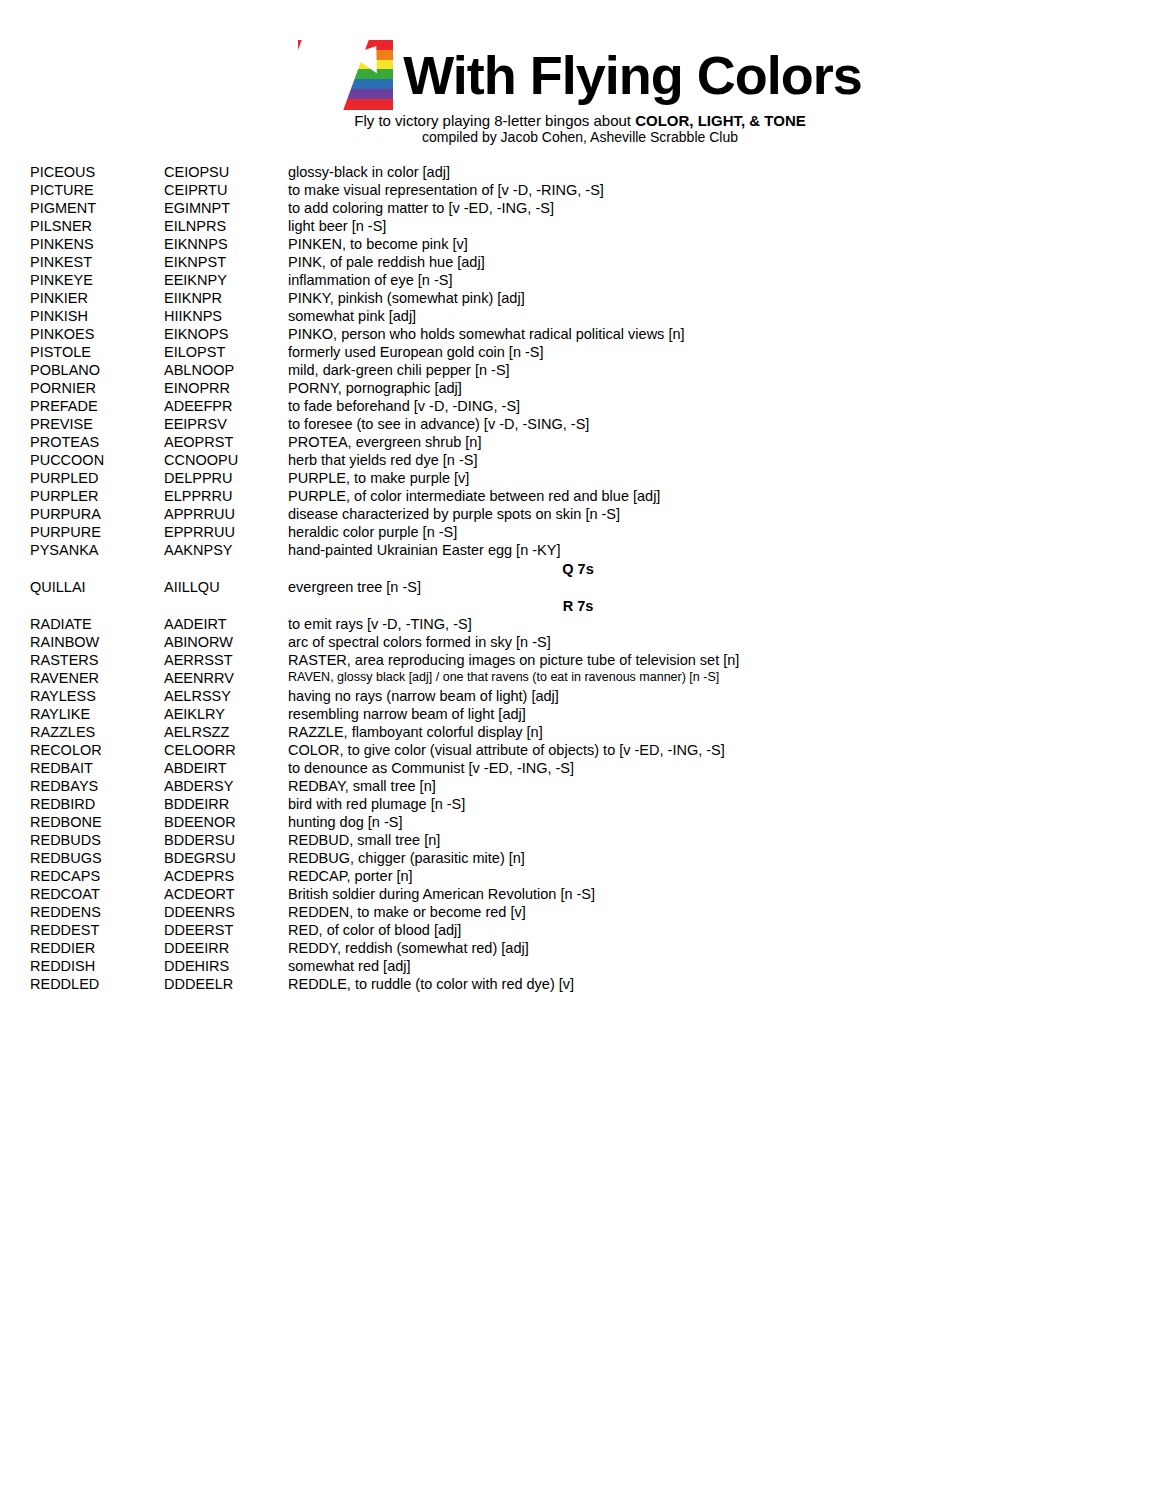With Flying Colors
Fly to victory playing 8-letter bingos about COLOR, LIGHT, & TONE
compiled by Jacob Cohen, Asheville Scrabble Club
| PICEOUS | CEIOPSU | glossy-black in color [adj] |
| PICTURE | CEIPRTU | to make visual representation of [v -D, -RING, -S] |
| PIGMENT | EGIMNPT | to add coloring matter to [v -ED, -ING, -S] |
| PILSNER | EILNPRS | light beer [n -S] |
| PINKENS | EIKNNPS | PINKEN, to become pink [v] |
| PINKEST | EIKNPST | PINK, of pale reddish hue [adj] |
| PINKEYE | EEIKNPY | inflammation of eye [n -S] |
| PINKIER | EIIKNPR | PINKY, pinkish (somewhat pink) [adj] |
| PINKISH | HIIKNPS | somewhat pink [adj] |
| PINKOES | EIKNOPS | PINKO, person who holds somewhat radical political views [n] |
| PISTOLE | EILOPST | formerly used European gold coin [n -S] |
| POBLANO | ABLNOOP | mild, dark-green chili pepper [n -S] |
| PORNIER | EINOPRR | PORNY, pornographic [adj] |
| PREFADE | ADEEFPR | to fade beforehand [v -D, -DING, -S] |
| PREVISE | EEIPRSV | to foresee (to see in advance) [v -D, -SING, -S] |
| PROTEAS | AEOPRST | PROTEA, evergreen shrub [n] |
| PUCCOON | CCNOOPU | herb that yields red dye [n -S] |
| PURPLED | DELPPRU | PURPLE, to make purple [v] |
| PURPLER | ELPPRRU | PURPLE, of color intermediate between red and blue [adj] |
| PURPURA | APPRRUU | disease characterized by purple spots on skin [n -S] |
| PURPURE | EPPRRUU | heraldic color purple [n -S] |
| PYSANKA | AAKNPSY | hand-painted Ukrainian Easter egg [n -KY] |
| Q 7s |
| QUILLAI | AIILLQU | evergreen tree [n -S] |
| R 7s |
| RADIATE | AADEIRT | to emit rays [v -D, -TING, -S] |
| RAINBOW | ABINORW | arc of spectral colors formed in sky [n -S] |
| RASTERS | AERRSST | RASTER, area reproducing images on picture tube of television set [n] |
| RAVENER | AEENRRV | RAVEN, glossy black [adj] / one that ravens (to eat in ravenous manner) [n -S] |
| RAYLESS | AELRSSY | having no rays (narrow beam of light) [adj] |
| RAYLIKE | AEIKLRY | resembling narrow beam of light [adj] |
| RAZZLES | AELRSZZ | RAZZLE, flamboyant colorful display [n] |
| RECOLOR | CELOORR | COLOR, to give color (visual attribute of objects) to [v -ED, -ING, -S] |
| REDBAIT | ABDEIRT | to denounce as Communist [v -ED, -ING, -S] |
| REDBAYS | ABDERSY | REDBAY, small tree [n] |
| REDBIRD | BDDEIRR | bird with red plumage [n -S] |
| REDBONE | BDEENOR | hunting dog [n -S] |
| REDBUDS | BDDERSU | REDBUD, small tree [n] |
| REDBUGS | BDEGRSU | REDBUG, chigger (parasitic mite) [n] |
| REDCAPS | ACDEPRS | REDCAP, porter [n] |
| REDCOAT | ACDEORT | British soldier during American Revolution [n -S] |
| REDDENS | DDEENRS | REDDEN, to make or become red [v] |
| REDDEST | DDEERST | RED, of color of blood [adj] |
| REDDIER | DDEEIRR | REDDY, reddish (somewhat red) [adj] |
| REDDISH | DDEHIRS | somewhat red [adj] |
| REDDLED | DDDEELR | REDDLE, to ruddle (to color with red dye) [v] |